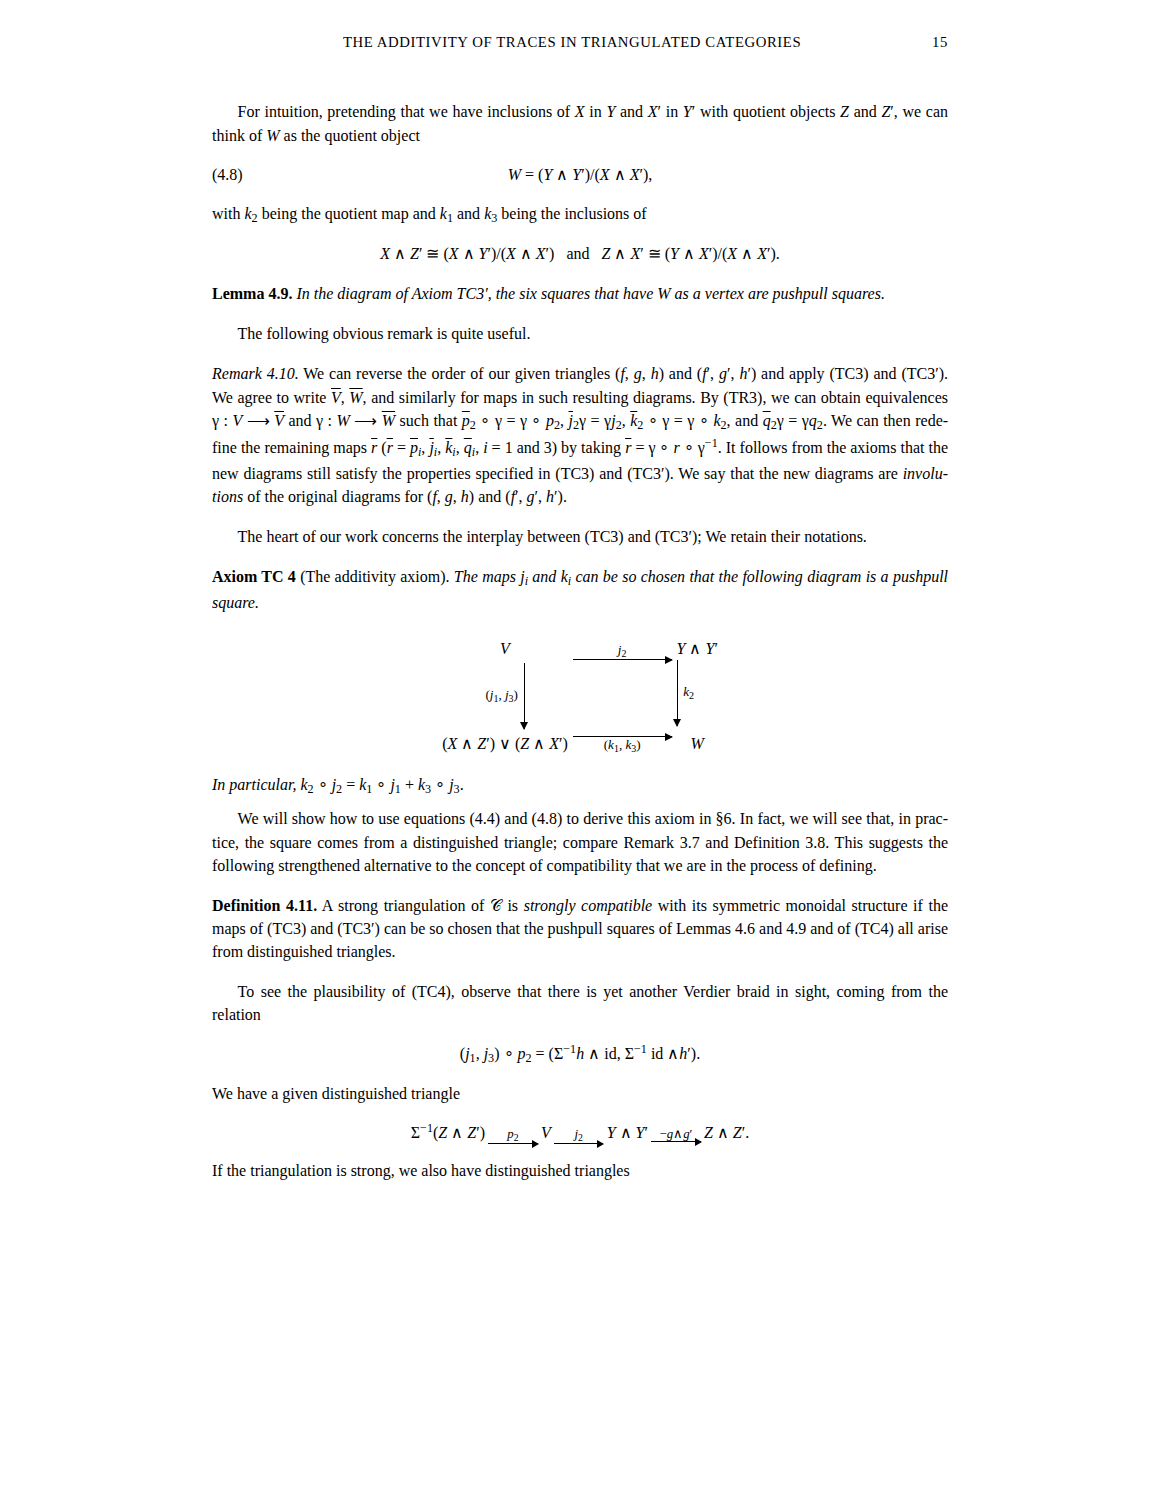THE ADDITIVITY OF TRACES IN TRIANGULATED CATEGORIES 15
For intuition, pretending that we have inclusions of X in Y and X′ in Y′ with quotient objects Z and Z′, we can think of W as the quotient object
(4.8) W = (Y ∧ Y′)/(X ∧ X′),
with k 2 being the quotient map and k 1 and k 3 being the inclusions of
X ∧ Z′ ≅ (X ∧ Y′)/(X ∧ X′) and Z ∧ X′ ≅ (Y ∧ X′)/(X ∧ X′).
Lemma 4.9. In the diagram of Axiom TC3′, the six squares that have W as a vertex are pushpull squares.
The following obvious remark is quite useful.
Remark 4.10. We can reverse the order of our given triangles (f, g, h) and (f′, g′, h′) and apply (TC3) and (TC3′). We agree to write V, W, and similarly for maps in such resulting diagrams. By (TR3), we can obtain equivalences γ : V ⟶ V and γ : W ⟶ W such that p 2 ∘ γ = γ ∘ p 2, j 2γ = γj 2, k 2 ∘ γ = γ ∘ k 2, and q 2γ = γq 2. We can then redefine the remaining maps r (r = pi, ji, ki, qi, i = 1 and 3) by taking r = γ ∘ r ∘ γ−1. It follows from the axioms that the new diagrams still satisfy the properties specified in (TC3) and (TC3′). We say that the new diagrams are involutions of the original diagrams for (f, g, h) and (f′, g′, h′).
The heart of our work concerns the interplay between (TC3) and (TC3′); We retain their notations.
Axiom TC 4 (The additivity axiom). The maps ji and ki can be so chosen that the following diagram is a pushpull square.
| V | j 2 | Y ∧ Y ′ |
| ( j 1 , j 3 ) | | k 2 |
| ( X ∧ Z ′) ∨ ( Z ∧ X ′) | ( k 1 , k 3 ) | W |
In particular, k 2 ∘ j 2 = k 1 ∘ j 1 + k 3 ∘ j 3.
We will show how to use equations (4.4) and (4.8) to derive this axiom in §6. In fact, we will see that, in practice, the square comes from a distinguished triangle; compare Remark 3.7 and Definition 3.8. This suggests the following strengthened alternative to the concept of compatibility that we are in the process of defining.
Definition 4.11. A strong triangulation of 𝒞 is strongly compatible with its symmetric monoidal structure if the maps of (TC3) and (TC3′) can be so chosen that the pushpull squares of Lemmas 4.6 and 4.9 and of (TC4) all arise from distinguished triangles.
To see the plausibility of (TC4), observe that there is yet another Verdier braid in sight, coming from the relation
(j 1, j 3) ∘ p 2 = (Σ−1 h ∧ id, Σ−1 id ∧h′).
We have a given distinguished triangle
Σ−1(Z ∧ Z′) p 2 V j 2 Y ∧ Y′ −g∧g′ Z ∧ Z′.
If the triangulation is strong, we also have distinguished triangles